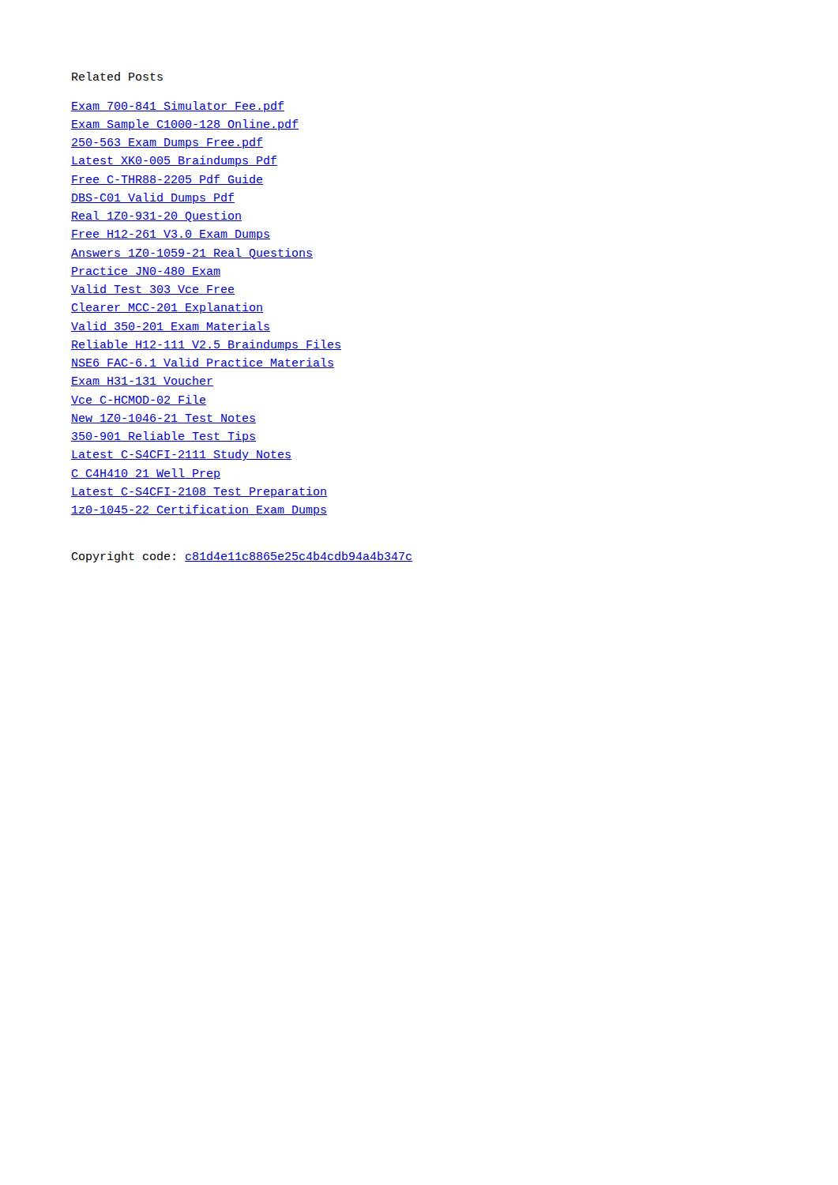Related Posts
Exam 700-841 Simulator Fee.pdf
Exam Sample C1000-128 Online.pdf
250-563 Exam Dumps Free.pdf
Latest XK0-005 Braindumps Pdf
Free C-THR88-2205 Pdf Guide
DBS-C01 Valid Dumps Pdf
Real 1Z0-931-20 Question
Free H12-261_V3.0 Exam Dumps
Answers 1Z0-1059-21 Real Questions
Practice JN0-480 Exam
Valid Test 303 Vce Free
Clearer MCC-201 Explanation
Valid 350-201 Exam Materials
Reliable H12-111_V2.5 Braindumps Files
NSE6_FAC-6.1 Valid Practice Materials
Exam H31-131 Voucher
Vce C-HCMOD-02 File
New 1Z0-1046-21 Test Notes
350-901 Reliable Test Tips
Latest C-S4CFI-2111 Study Notes
C_C4H410_21 Well Prep
Latest C-S4CFI-2108 Test Preparation
1z0-1045-22 Certification Exam Dumps
Copyright code: c81d4e11c8865e25c4b4cdb94a4b347c